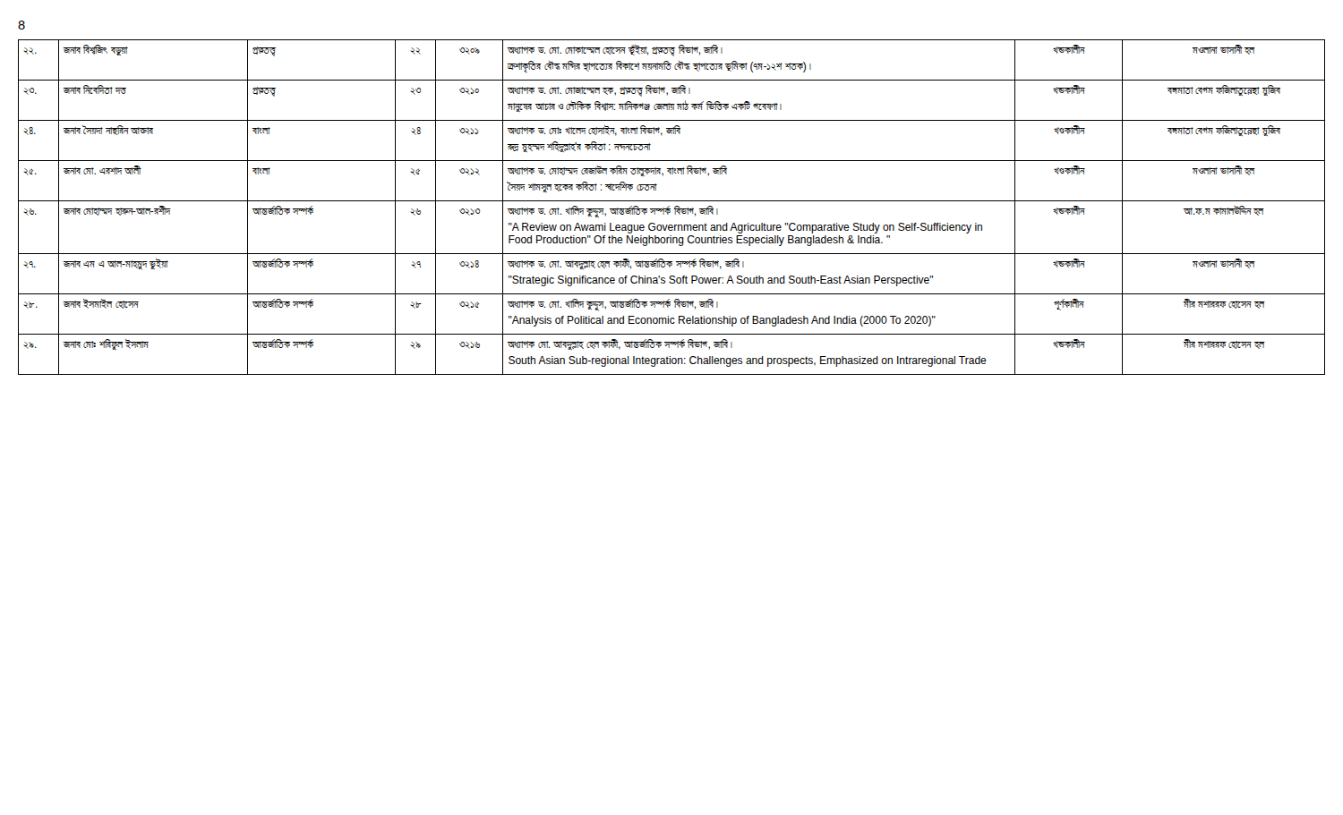8
| ২২. | জনাব বিশ্বজিৎ বড়ুয়া | প্রত্নতত্ত্ব | ২২ | ৩২০৯ | অধ্যাপক ড. মো. মোকাম্মেল হোসেন ভূঁইয়া, প্রত্নতত্ত্ব বিভাগ, জাবি। ক্রশাকৃতির বৌদ্ধ মন্দির স্থাপত্যের বিকাশে ময়নামতি বৌদ্ধ স্থাপত্যের ভূমিকা (৭ম-১২শ শতক)। | খন্ডকালীন | মওলানা ভাসানী হল |
| ২৩. | জনাব নিবেদিতা দত্ত | প্রত্নতত্ত্ব | ২৩ | ৩২১০ | অধ্যাপক ড. মো. মোজাম্মেল হক, প্রত্নতত্ত্ব বিভাগ, জাবি। মানুষের আচার ও লৌকিক বিশ্বাস: মানিকগঞ্জ জেলায় মাঠ কর্ম ভিত্তিক একটি গবেষণা। | খন্ডকালীন | বঙ্গমাতা বেগম ফজিলাতুন্নেছা মুজিব |
| ২৪. | জনাব সৈয়দা নাছরিন আক্তার | বাংলা | ২৪ | ৩২১১ | অধ্যাপক ড. মোঃ খালেদ হোসাইন, বাংলা বিভাগ, জাবি রুদ্র মুহম্মদ শহিদুল্লাহ'র কবিতা : নন্দনচেতনা | খণ্ডকালীন | বঙ্গমাতা বেগম ফজিলাতুন্নেছা মুজিব |
| ২৫. | জনাব মো. এরশাদ আলী | বাংলা | ২৫ | ৩২১২ | অধ্যাপক ড. মোহাম্মদ রেজাউল করিম তালুকদার, বাংলা বিভাগ, জাবি সৈয়দ শামসুল হকের কবিতা : স্বাদেশিক চেতনা | খণ্ডকালীন | মওলানা ভাসানী হল |
| ২৬. | জনাব মোহাম্মদ হারুন-আল-রশীদ | আন্তর্জাতিক সম্পর্ক | ২৬ | ৩২১৩ | অধ্যাপক ড. মো. খালিদ কুদ্দুস, আন্তর্জাতিক সম্পর্ক বিভাগ, জাবি। "A Review on Awami League Government and Agriculture "Comparative Study on Self-Sufficiency in Food Production" Of the Neighboring Countries Especially Bangladesh & India. " | খন্ডকালীন | আ.ফ.ম কামালউদ্দিন হল |
| ২৭. | জনাব এম এ আল-মাহমুদ ভুইয়া | আন্তর্জাতিক সম্পর্ক | ২৭ | ৩২১৪ | অধ্যাপক ড. মো. আবদুল্লাহ হেল কাফী, আন্তর্জাতিক সম্পর্ক বিভাগ, জাবি। "Strategic Significance of China's Soft Power: A South and South-East Asian Perspective" | খন্ডকালীন | মওলানা ভাসানী হল |
| ২৮. | জনাব ইসমাইল হোসেন | আন্তর্জাতিক সম্পর্ক | ২৮ | ৩২১৫ | অধ্যাপক ড. মো. খালিদ কুদ্দুস, আন্তর্জাতিক সম্পর্ক বিভাগ, জাবি। "Analysis of Political and Economic Relationship of Bangladesh And India (2000 To 2020)" | পূর্ণকালীন | মীর মশাররফ হোসেন হল |
| ২৯. | জনাব মোঃ শরিফুল ইসলাম | আন্তর্জাতিক সম্পর্ক | ২৯ | ৩২১৬ | অধ্যাপক মো. আবদুল্লাহ হেল কাফী, আন্তর্জাতিক সম্পর্ক বিভাগ, জাবি। South Asian Sub-regional Integration: Challenges and prospects, Emphasized on Intraregional Trade | খন্ডকালীন | মীর মশাররফ হোসেন হল |